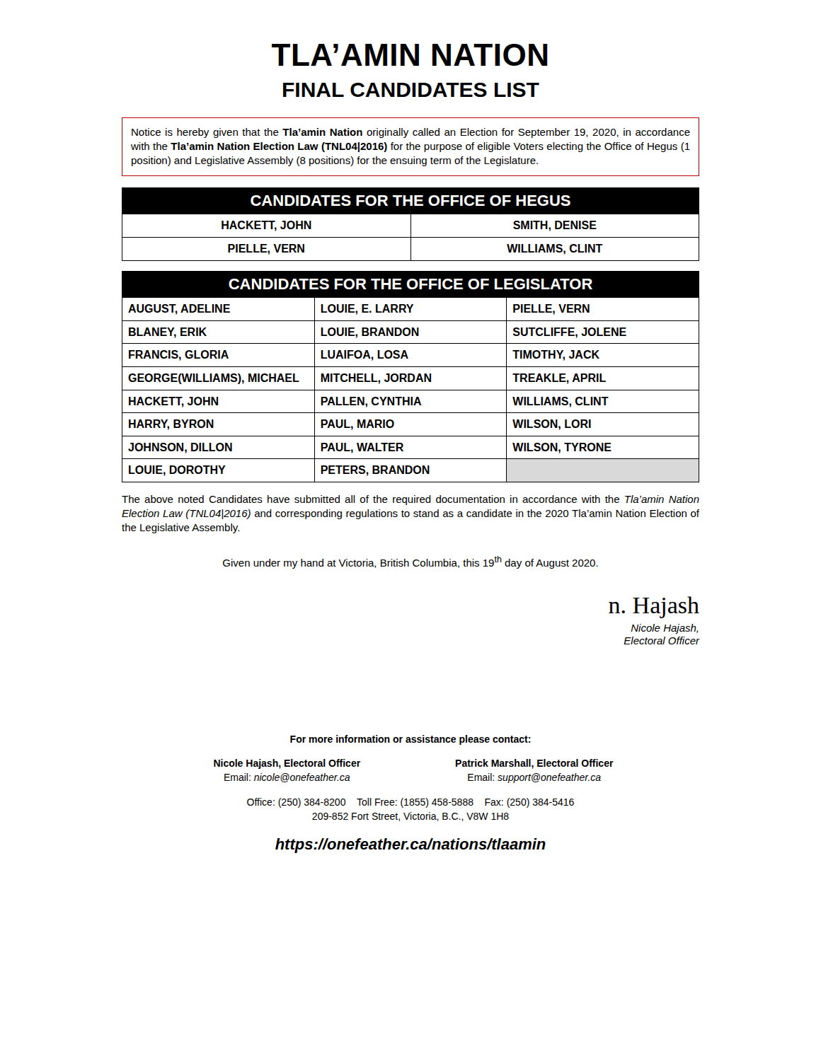TLA’AMIN NATION
FINAL CANDIDATES LIST
Notice is hereby given that the Tla’amin Nation originally called an Election for September 19, 2020, in accordance with the Tla’amin Nation Election Law (TNL04|2016) for the purpose of eligible Voters electing the Office of Hegus (1 position) and Legislative Assembly (8 positions) for the ensuing term of the Legislature.
CANDIDATES FOR THE OFFICE OF HEGUS
| HACKETT, JOHN | SMITH, DENISE |
| PIELLE, VERN | WILLIAMS, CLINT |
CANDIDATES FOR THE OFFICE OF LEGISLATOR
| AUGUST, ADELINE | LOUIE, E. LARRY | PIELLE, VERN |
| BLANEY, ERIK | LOUIE, BRANDON | SUTCLIFFE, JOLENE |
| FRANCIS, GLORIA | LUAIFOA, LOSA | TIMOTHY, JACK |
| GEORGE(WILLIAMS), MICHAEL | MITCHELL, JORDAN | TREAKLE, APRIL |
| HACKETT, JOHN | PALLEN, CYNTHIA | WILLIAMS, CLINT |
| HARRY, BYRON | PAUL, MARIO | WILSON, LORI |
| JOHNSON, DILLON | PAUL, WALTER | WILSON, TYRONE |
| LOUIE, DOROTHY | PETERS, BRANDON | |
The above noted Candidates have submitted all of the required documentation in accordance with the Tla’amin Nation Election Law (TNL04|2016) and corresponding regulations to stand as a candidate in the 2020 Tla’amin Nation Election of the Legislative Assembly.
Given under my hand at Victoria, British Columbia, this 19th day of August 2020.
n. Hajash
Nicole Hajash,
Electoral Officer
For more information or assistance please contact:
Nicole Hajash, Electoral Officer
Email: nicole@onefeather.ca
Patrick Marshall, Electoral Officer
Email: support@onefeather.ca
Office: (250) 384-8200 Toll Free: (1855) 458-5888 Fax: (250) 384-5416
209-852 Fort Street, Victoria, B.C., V8W 1H8
https://onefeather.ca/nations/tlaamin